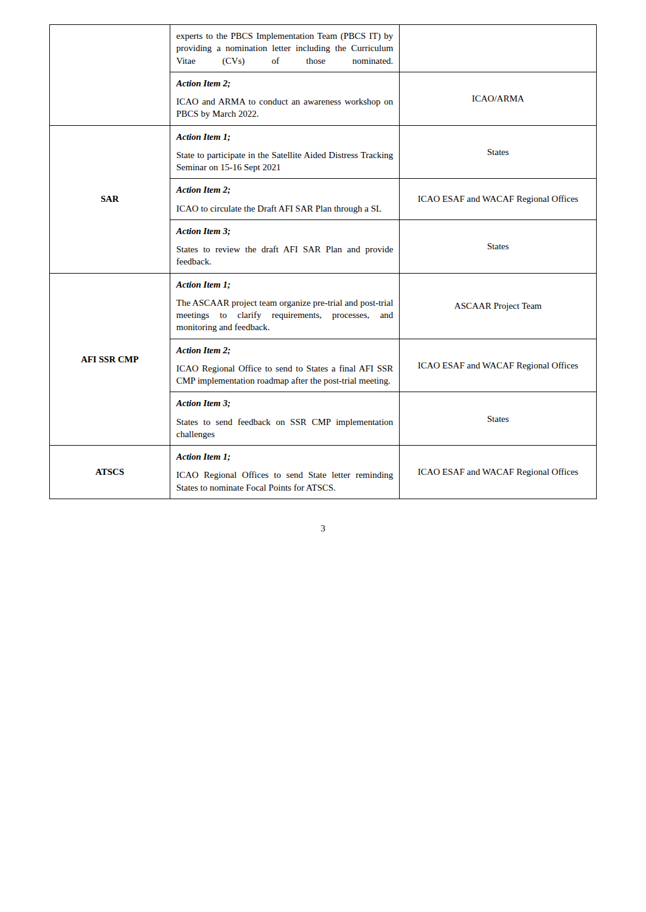| | experts to the PBCS Implementation Team (PBCS IT) by providing a nomination letter including the Curriculum Vitae (CVs) of those nominated. | |
| Action Item 2; ICAO and ARMA to conduct an awareness workshop on PBCS by March 2022. | ICAO/ARMA |
| SAR | Action Item 1; State to participate in the Satellite Aided Distress Tracking Seminar on 15-16 Sept 2021 | States |
| Action Item 2; ICAO to circulate the Draft AFI SAR Plan through a SL | ICAO ESAF and WACAF Regional Offices |
| Action Item 3; States to review the draft AFI SAR Plan and provide feedback. | States |
| AFI SSR CMP | Action Item 1; The ASCAAR project team organize pre-trial and post-trial meetings to clarify requirements, processes, and monitoring and feedback. | ASCAAR Project Team |
| Action Item 2; ICAO Regional Office to send to States a final AFI SSR CMP implementation roadmap after the post-trial meeting. | ICAO ESAF and WACAF Regional Offices |
| Action Item 3; States to send feedback on SSR CMP implementation challenges | States |
| ATSCS | Action Item 1; ICAO Regional Offices to send State letter reminding States to nominate Focal Points for ATSCS. | ICAO ESAF and WACAF Regional Offices |
3